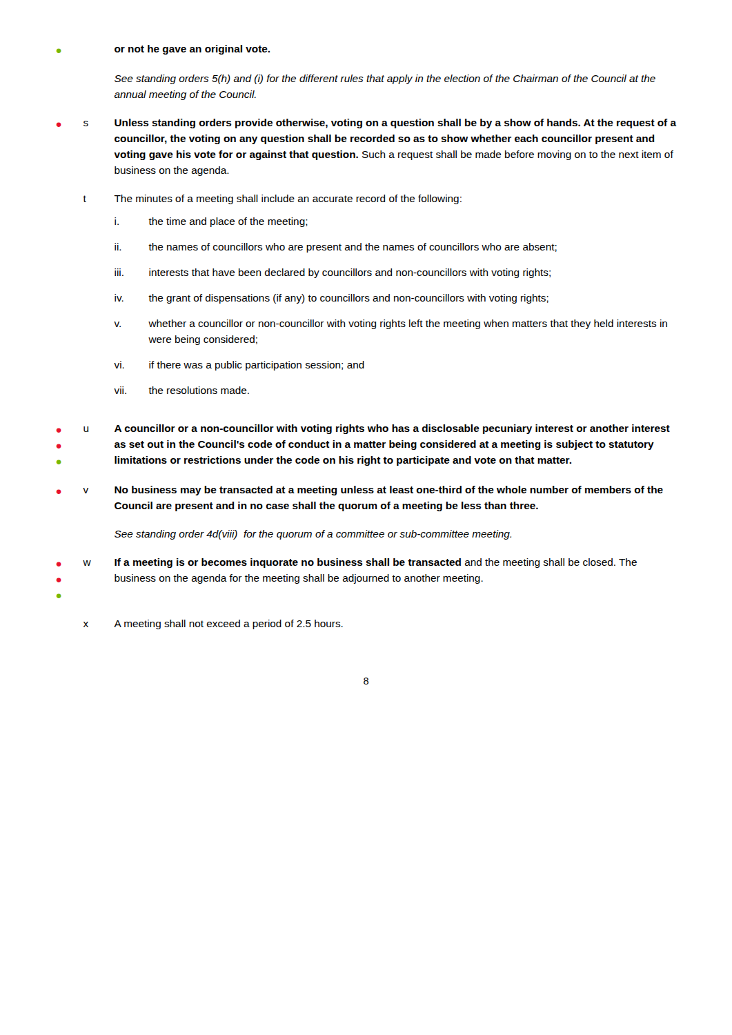●
or not he gave an original vote.
See standing orders 5(h) and (i) for the different rules that apply in the election of the Chairman of the Council at the annual meeting of the Council.
●
s
Unless standing orders provide otherwise, voting on a question shall be by a show of hands. At the request of a councillor, the voting on any question shall be recorded so as to show whether each councillor present and voting gave his vote for or against that question. Such a request shall be made before moving on to the next item of business on the agenda.
t
The minutes of a meeting shall include an accurate record of the following:
the time and place of the meeting;
the names of councillors who are present and the names of councillors who are absent;
interests that have been declared by councillors and non-councillors with voting rights;
the grant of dispensations (if any) to councillors and non-councillors with voting rights;
whether a councillor or non-councillor with voting rights left the meeting when matters that they held interests in were being considered;
if there was a public participation session; and
the resolutions made.
● ● ●
u
A councillor or a non-councillor with voting rights who has a disclosable pecuniary interest or another interest as set out in the Council's code of conduct in a matter being considered at a meeting is subject to statutory limitations or restrictions under the code on his right to participate and vote on that matter.
●
v
No business may be transacted at a meeting unless at least one-third of the whole number of members of the Council are present and in no case shall the quorum of a meeting be less than three.
See standing order 4d(viii) for the quorum of a committee or sub-committee meeting.
● ● ●
w
If a meeting is or becomes inquorate no business shall be transacted and the meeting shall be closed. The business on the agenda for the meeting shall be adjourned to another meeting.
x
A meeting shall not exceed a period of 2.5 hours.
8